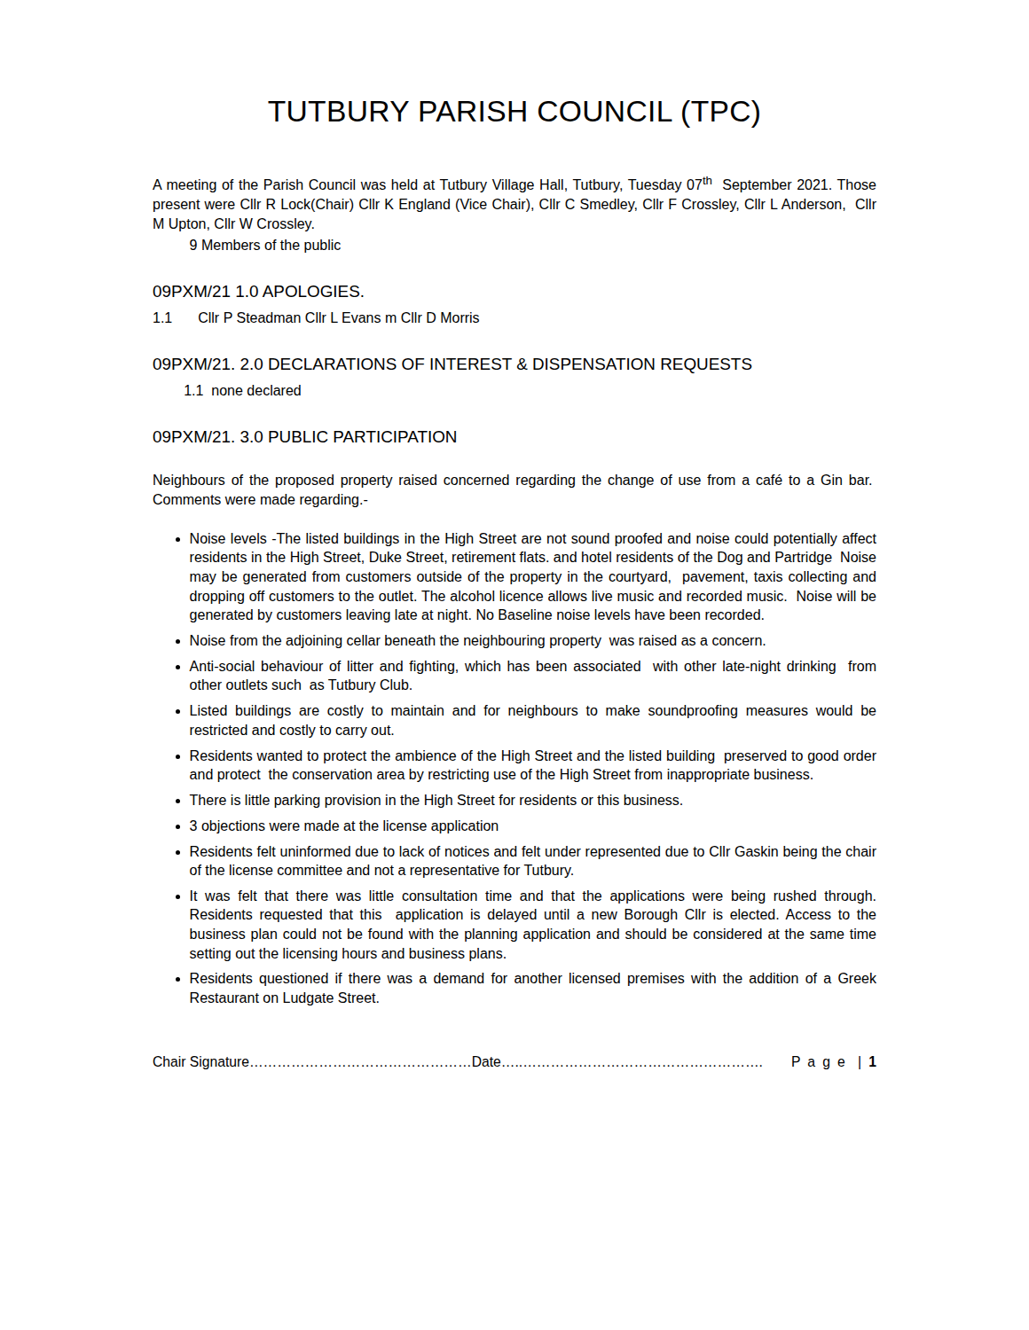TUTBURY PARISH COUNCIL (TPC)
A meeting of the Parish Council was held at Tutbury Village Hall, Tutbury, Tuesday 07th September 2021. Those present were Cllr R Lock(Chair) Cllr K England (Vice Chair), Cllr C Smedley, Cllr F Crossley, Cllr L Anderson, Cllr M Upton, Cllr W Crossley.
9 Members of the public
09PXM/21 1.0 APOLOGIES.
1.1 Cllr P Steadman Cllr L Evans m Cllr D Morris
09PXM/21. 2.0 DECLARATIONS OF INTEREST & DISPENSATION REQUESTS
1.1 none declared
09PXM/21. 3.0 PUBLIC PARTICIPATION
Neighbours of the proposed property raised concerned regarding the change of use from a café to a Gin bar. Comments were made regarding.-
Noise levels -The listed buildings in the High Street are not sound proofed and noise could potentially affect residents in the High Street, Duke Street, retirement flats. and hotel residents of the Dog and Partridge Noise may be generated from customers outside of the property in the courtyard, pavement, taxis collecting and dropping off customers to the outlet. The alcohol licence allows live music and recorded music. Noise will be generated by customers leaving late at night. No Baseline noise levels have been recorded.
Noise from the adjoining cellar beneath the neighbouring property was raised as a concern.
Anti-social behaviour of litter and fighting, which has been associated with other late-night drinking from other outlets such as Tutbury Club.
Listed buildings are costly to maintain and for neighbours to make soundproofing measures would be restricted and costly to carry out.
Residents wanted to protect the ambience of the High Street and the listed building preserved to good order and protect the conservation area by restricting use of the High Street from inappropriate business.
There is little parking provision in the High Street for residents or this business.
3 objections were made at the license application
Residents felt uninformed due to lack of notices and felt under represented due to Cllr Gaskin being the chair of the license committee and not a representative for Tutbury.
It was felt that there was little consultation time and that the applications were being rushed through. Residents requested that this application is delayed until a new Borough Cllr is elected. Access to the business plan could not be found with the planning application and should be considered at the same time setting out the licensing hours and business plans.
Residents questioned if there was a demand for another licensed premises with the addition of a Greek Restaurant on Ludgate Street.
Chair Signature…………………………………………Date…..……………………………………………. P a g e | 1